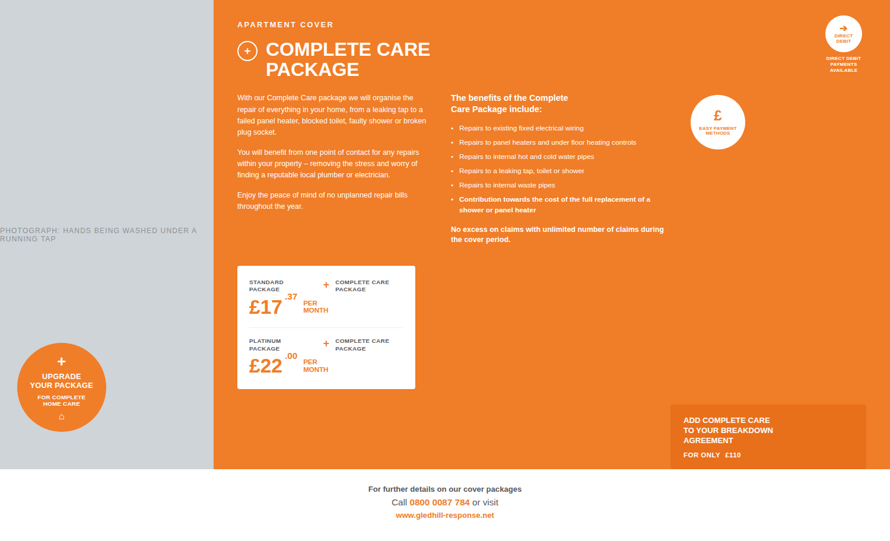Photograph: hands being washed under a running tap
+ Upgrade
your package for complete
home care ⌂
➔ DIRECT
Debit
Direct debit
payments
available
Apartment Cover
+Complete Care
Package
With our Complete Care package we will organise the repair of everything in your home, from a leaking tap to a failed panel heater, blocked toilet, faulty shower or broken plug socket.
You will benefit from one point of contact for any repairs within your property – removing the stress and worry of finding a reputable local plumber or electrician.
Enjoy the peace of mind of no unplanned repair bills throughout the year.
The benefits of the Complete
Care Package include:
Repairs to existing fixed electrical wiring
Repairs to panel heaters and under floor heating controls
Repairs to internal hot and cold water pipes
Repairs to a leaking tap, toilet or shower
Repairs to internal waste pipes
Contribution towards the cost of the full replacement of a shower or panel heater
No excess on claims with unlimited number of claims during the cover period.
£ Easy payment
methods
Standard
package + Complete care
package
£17.37Per
month
Platinum
package + Complete care
package
£22.00Per
month
Add complete care
to your breakdown
agreement
For only £110
For further details on our cover packages
Call 0800 0087 784 or visit
www.gledhill-response.net